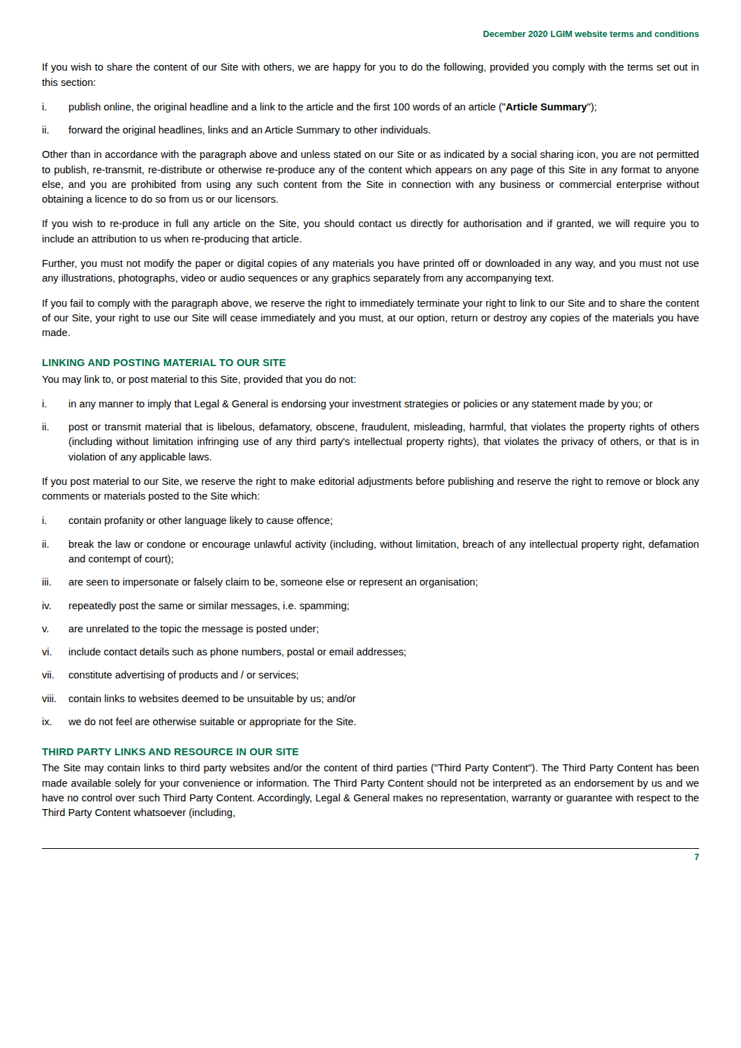December 2020 LGIM website terms and conditions
If you wish to share the content of our Site with others, we are happy for you to do the following, provided you comply with the terms set out in this section:
i. publish online, the original headline and a link to the article and the first 100 words of an article ("Article Summary");
ii. forward the original headlines, links and an Article Summary to other individuals.
Other than in accordance with the paragraph above and unless stated on our Site or as indicated by a social sharing icon, you are not permitted to publish, re-transmit, re-distribute or otherwise re-produce any of the content which appears on any page of this Site in any format to anyone else, and you are prohibited from using any such content from the Site in connection with any business or commercial enterprise without obtaining a licence to do so from us or our licensors.
If you wish to re-produce in full any article on the Site, you should contact us directly for authorisation and if granted, we will require you to include an attribution to us when re-producing that article.
Further, you must not modify the paper or digital copies of any materials you have printed off or downloaded in any way, and you must not use any illustrations, photographs, video or audio sequences or any graphics separately from any accompanying text.
If you fail to comply with the paragraph above, we reserve the right to immediately terminate your right to link to our Site and to share the content of our Site, your right to use our Site will cease immediately and you must, at our option, return or destroy any copies of the materials you have made.
Linking and posting material to our site
You may link to, or post material to this Site, provided that you do not:
i. in any manner to imply that Legal & General is endorsing your investment strategies or policies or any statement made by you; or
ii. post or transmit material that is libelous, defamatory, obscene, fraudulent, misleading, harmful, that violates the property rights of others (including without limitation infringing use of any third party's intellectual property rights), that violates the privacy of others, or that is in violation of any applicable laws.
If you post material to our Site, we reserve the right to make editorial adjustments before publishing and reserve the right to remove or block any comments or materials posted to the Site which:
i. contain profanity or other language likely to cause offence;
ii. break the law or condone or encourage unlawful activity (including, without limitation, breach of any intellectual property right, defamation and contempt of court);
iii. are seen to impersonate or falsely claim to be, someone else or represent an organisation;
iv. repeatedly post the same or similar messages, i.e. spamming;
v. are unrelated to the topic the message is posted under;
vi. include contact details such as phone numbers, postal or email addresses;
vii. constitute advertising of products and / or services;
viii. contain links to websites deemed to be unsuitable by us; and/or
ix. we do not feel are otherwise suitable or appropriate for the Site.
Third party links and resource in our site
The Site may contain links to third party websites and/or the content of third parties ("Third Party Content"). The Third Party Content has been made available solely for your convenience or information. The Third Party Content should not be interpreted as an endorsement by us and we have no control over such Third Party Content. Accordingly, Legal & General makes no representation, warranty or guarantee with respect to the Third Party Content whatsoever (including,
7